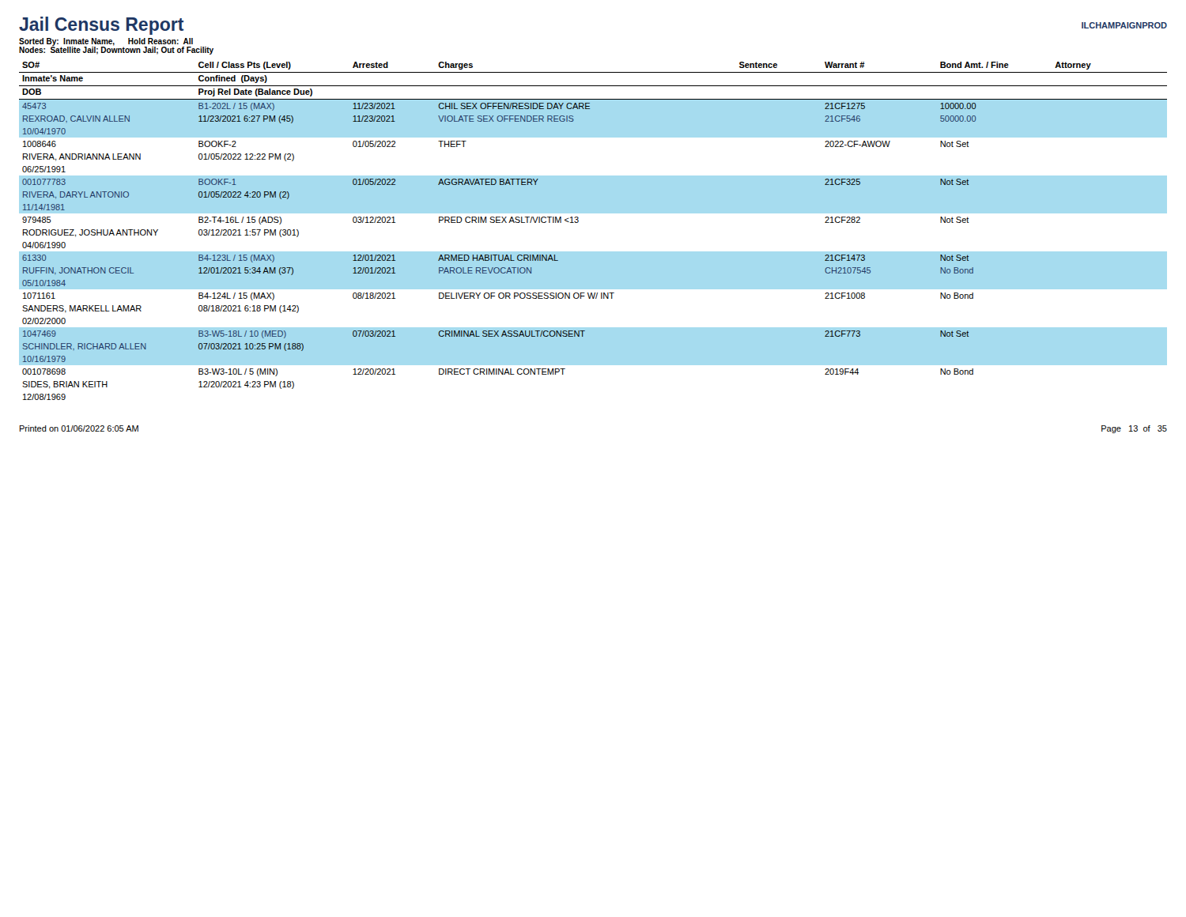Jail Census Report
ILCHAMPAIGNPROD
Sorted By: Inmate Name, Hold Reason: All
Nodes: Satellite Jail; Downtown Jail; Out of Facility
| SO# | Cell / Class Pts (Level) | Arrested | Charges | Sentence | Warrant # | Bond Amt. / Fine | Attorney |
| --- | --- | --- | --- | --- | --- | --- | --- |
| Inmate's Name | Confined (Days) | | | | | | |
| DOB | Proj Rel Date (Balance Due) | | | | | | |
| 45473 | B1-202L / 15 (MAX) | 11/23/2021 | CHIL SEX OFFEN/RESIDE DAY CARE | | 21CF1275 | 10000.00 | |
| REXROAD, CALVIN ALLEN | 11/23/2021 6:27 PM (45) | 11/23/2021 | VIOLATE SEX OFFENDER REGIS | | 21CF546 | 50000.00 | |
| 10/04/1970 | | | | | | | |
| 1008646 | BOOKF-2 | 01/05/2022 | THEFT | | 2022-CF-AWOW | Not Set | |
| RIVERA, ANDRIANNA LEANN | 01/05/2022 12:22 PM (2) | | | | | | |
| 06/25/1991 | | | | | | | |
| 001077783 | BOOKF-1 | 01/05/2022 | AGGRAVATED BATTERY | | 21CF325 | Not Set | |
| RIVERA, DARYL ANTONIO | 01/05/2022 4:20 PM (2) | | | | | | |
| 11/14/1981 | | | | | | | |
| 979485 | B2-T4-16L / 15 (ADS) | 03/12/2021 | PRED CRIM SEX ASLT/VICTIM <13 | | 21CF282 | Not Set | |
| RODRIGUEZ, JOSHUA ANTHONY | 03/12/2021 1:57 PM (301) | | | | | | |
| 04/06/1990 | | | | | | | |
| 61330 | B4-123L / 15 (MAX) | 12/01/2021 | ARMED HABITUAL CRIMINAL | | 21CF1473 | Not Set | |
| RUFFIN, JONATHON CECIL | 12/01/2021 5:34 AM (37) | 12/01/2021 | PAROLE REVOCATION | | CH2107545 | No Bond | |
| 05/10/1984 | | | | | | | |
| 1071161 | B4-124L / 15 (MAX) | 08/18/2021 | DELIVERY OF OR POSSESSION OF W/ INT | | 21CF1008 | No Bond | |
| SANDERS, MARKELL LAMAR | 08/18/2021 6:18 PM (142) | | | | | | |
| 02/02/2000 | | | | | | | |
| 1047469 | B3-W5-18L / 10 (MED) | 07/03/2021 | CRIMINAL SEX ASSAULT/CONSENT | | 21CF773 | Not Set | |
| SCHINDLER, RICHARD ALLEN | 07/03/2021 10:25 PM (188) | | | | | | |
| 10/16/1979 | | | | | | | |
| 001078698 | B3-W3-10L / 5 (MIN) | 12/20/2021 | DIRECT CRIMINAL CONTEMPT | | 2019F44 | No Bond | |
| SIDES, BRIAN KEITH | 12/20/2021 4:23 PM (18) | | | | | | |
| 12/08/1969 | | | | | | | |
Printed on 01/06/2022 6:05 AM Page 13 of 35